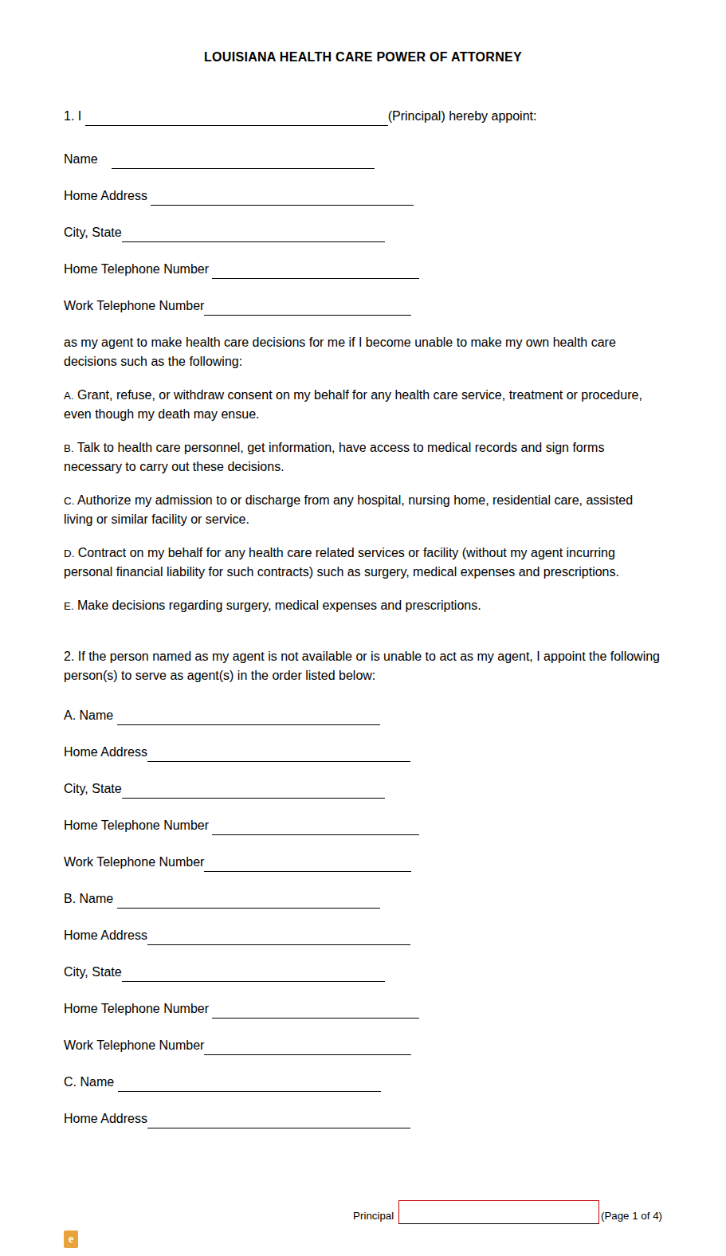LOUISIANA HEALTH CARE POWER OF ATTORNEY
1. I (Principal) hereby appoint:
Name
Home Address
City, State
Home Telephone Number
Work Telephone Number
as my agent to make health care decisions for me if I become unable to make my own health care decisions such as the following:
A. Grant, refuse, or withdraw consent on my behalf for any health care service, treatment or procedure, even though my death may ensue.
B. Talk to health care personnel, get information, have access to medical records and sign forms necessary to carry out these decisions.
C. Authorize my admission to or discharge from any hospital, nursing home, residential care, assisted living or similar facility or service.
D. Contract on my behalf for any health care related services or facility (without my agent incurring personal financial liability for such contracts) such as surgery, medical expenses and prescriptions.
E. Make decisions regarding surgery, medical expenses and prescriptions.
2. If the person named as my agent is not available or is unable to act as my agent, I appoint the following person(s) to serve as agent(s) in the order listed below:
A. Name
Home Address
City, State
Home Telephone Number
Work Telephone Number
B. Name
Home Address
City, State
Home Telephone Number
Work Telephone Number
C. Name
Home Address
Principal (Page 1 of 4)
e